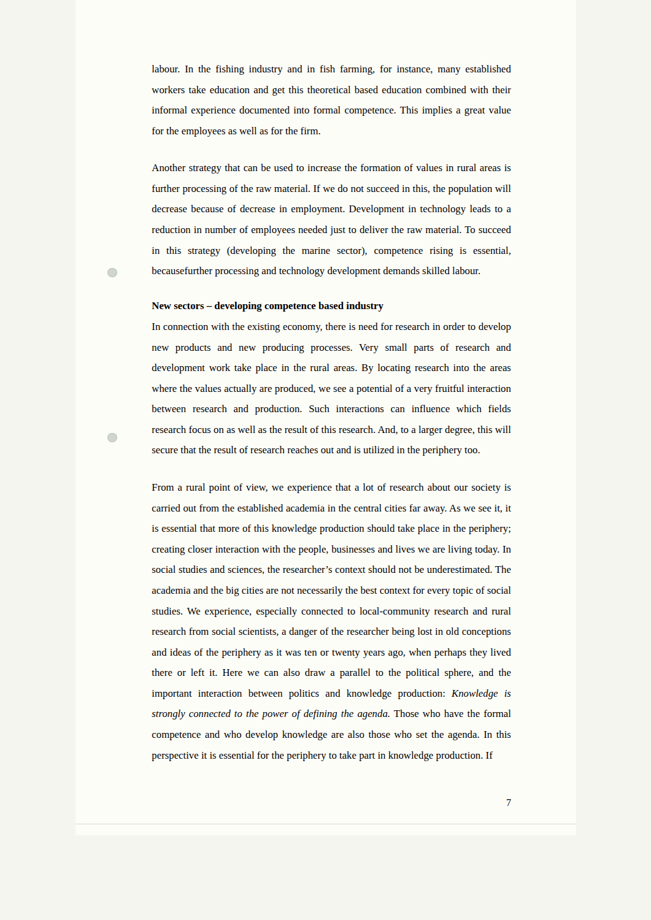labour. In the fishing industry and in fish farming, for instance, many established workers take education and get this theoretical based education combined with their informal experience documented into formal competence. This implies a great value for the employees as well as for the firm.
Another strategy that can be used to increase the formation of values in rural areas is further processing of the raw material. If we do not succeed in this, the population will decrease because of decrease in employment. Development in technology leads to a reduction in number of employees needed just to deliver the raw material. To succeed in this strategy (developing the marine sector), competence rising is essential, becausefurther processing and technology development demands skilled labour.
New sectors – developing competence based industry
In connection with the existing economy, there is need for research in order to develop new products and new producing processes. Very small parts of research and development work take place in the rural areas. By locating research into the areas where the values actually are produced, we see a potential of a very fruitful interaction between research and production. Such interactions can influence which fields research focus on as well as the result of this research. And, to a larger degree, this will secure that the result of research reaches out and is utilized in the periphery too.
From a rural point of view, we experience that a lot of research about our society is carried out from the established academia in the central cities far away. As we see it, it is essential that more of this knowledge production should take place in the periphery; creating closer interaction with the people, businesses and lives we are living today. In social studies and sciences, the researcher’s context should not be underestimated. The academia and the big cities are not necessarily the best context for every topic of social studies. We experience, especially connected to local-community research and rural research from social scientists, a danger of the researcher being lost in old conceptions and ideas of the periphery as it was ten or twenty years ago, when perhaps they lived there or left it. Here we can also draw a parallel to the political sphere, and the important interaction between politics and knowledge production: Knowledge is strongly connected to the power of defining the agenda. Those who have the formal competence and who develop knowledge are also those who set the agenda. In this perspective it is essential for the periphery to take part in knowledge production. If
7